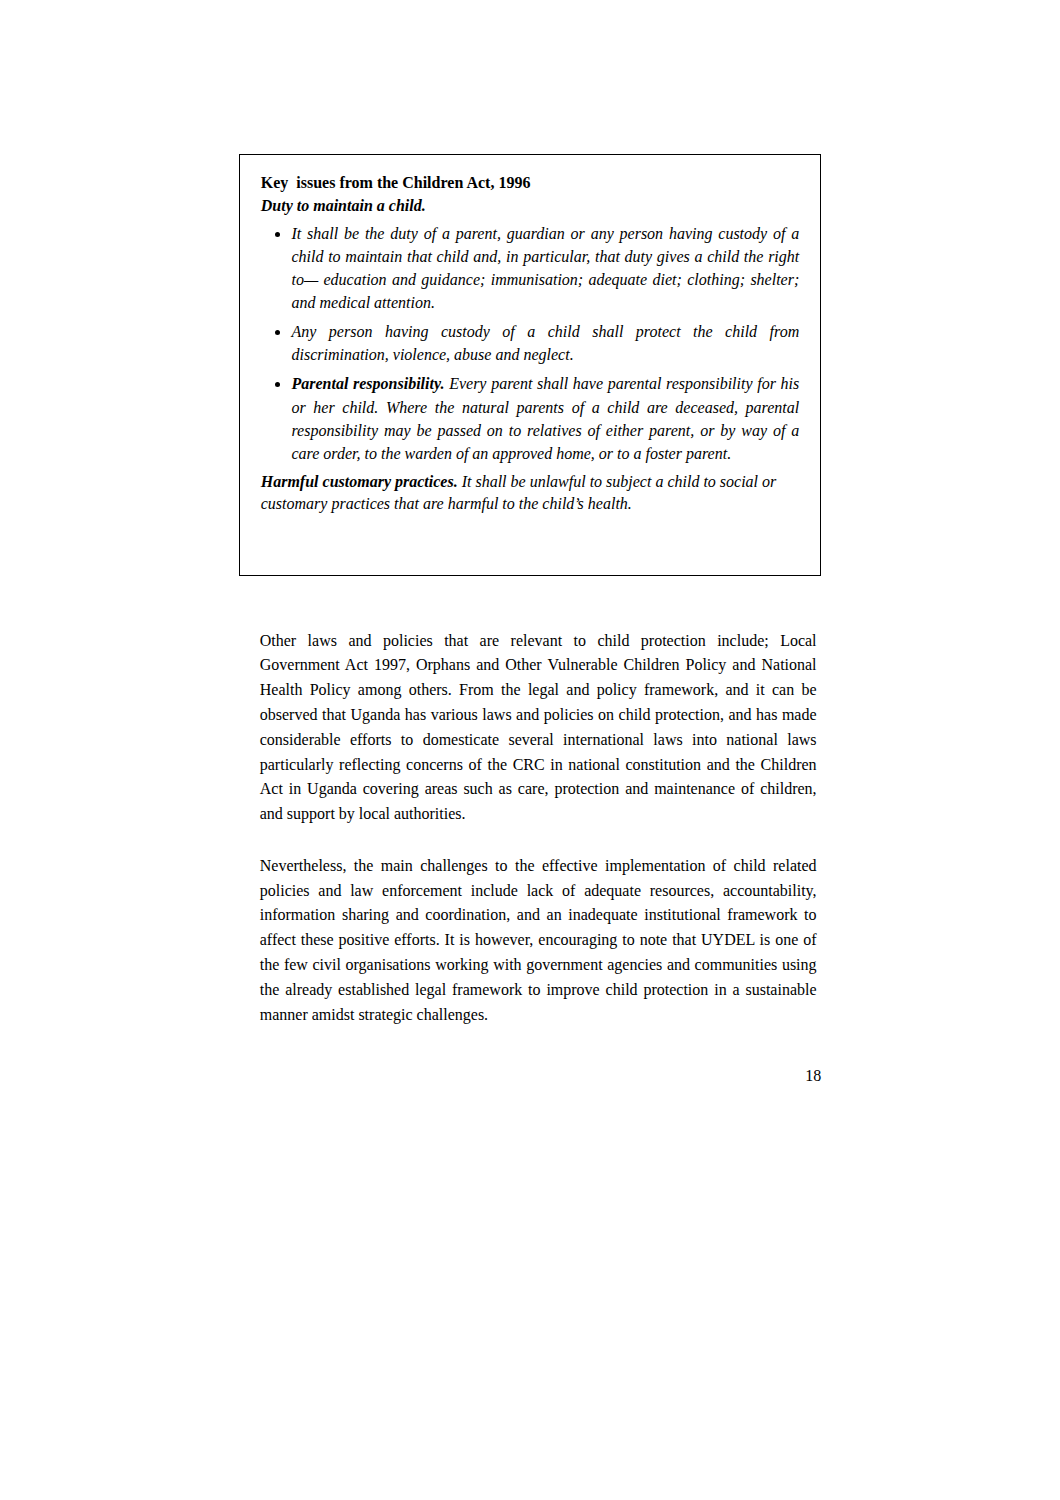Key issues from the Children Act, 1996
Duty to maintain a child.
It shall be the duty of a parent, guardian or any person having custody of a child to maintain that child and, in particular, that duty gives a child the right to— education and guidance; immunisation; adequate diet; clothing; shelter; and medical attention.
Any person having custody of a child shall protect the child from discrimination, violence, abuse and neglect.
Parental responsibility. Every parent shall have parental responsibility for his or her child. Where the natural parents of a child are deceased, parental responsibility may be passed on to relatives of either parent, or by way of a care order, to the warden of an approved home, or to a foster parent.
Harmful customary practices. It shall be unlawful to subject a child to social or customary practices that are harmful to the child’s health.
Other laws and policies that are relevant to child protection include; Local Government Act 1997, Orphans and Other Vulnerable Children Policy and National Health Policy among others. From the legal and policy framework, and it can be observed that Uganda has various laws and policies on child protection, and has made considerable efforts to domesticate several international laws into national laws particularly reflecting concerns of the CRC in national constitution and the Children Act in Uganda covering areas such as care, protection and maintenance of children, and support by local authorities.
Nevertheless, the main challenges to the effective implementation of child related policies and law enforcement include lack of adequate resources, accountability, information sharing and coordination, and an inadequate institutional framework to affect these positive efforts. It is however, encouraging to note that UYDEL is one of the few civil organisations working with government agencies and communities using the already established legal framework to improve child protection in a sustainable manner amidst strategic challenges.
18